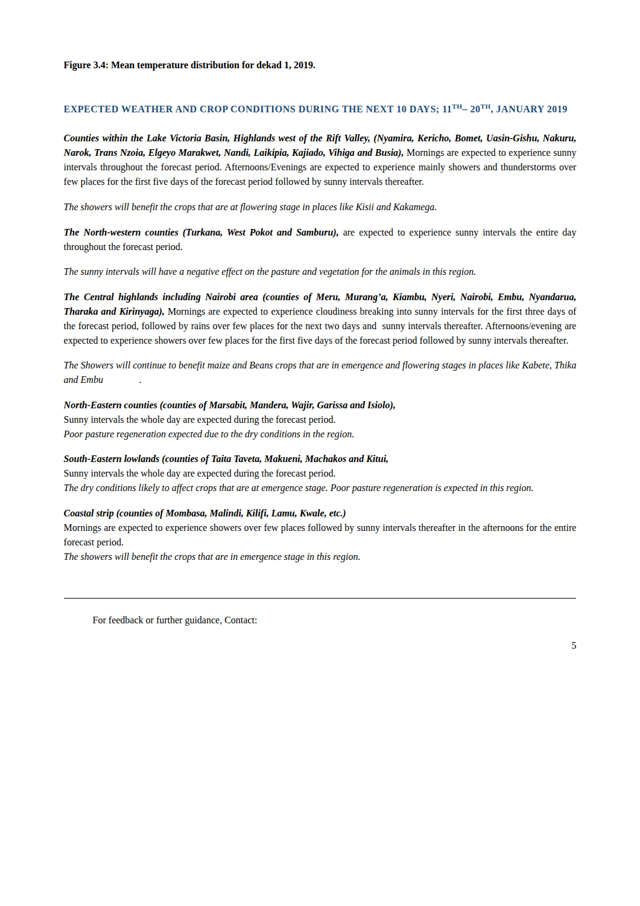Figure 3.4: Mean temperature distribution for dekad 1, 2019.
Expected weather and crop conditions during the next 10 days; 11TH– 20TH, January 2019
Counties within the Lake Victoria Basin, Highlands west of the Rift Valley, (Nyamira, Kericho, Bomet, Uasin-Gishu, Nakuru, Narok, Trans Nzoia, Elgeyo Marakwet, Nandi, Laikipia, Kajiado, Vihiga and Busia), Mornings are expected to experience sunny intervals throughout the forecast period. Afternoons/Evenings are expected to experience mainly showers and thunderstorms over few places for the first five days of the forecast period followed by sunny intervals thereafter.
The showers will benefit the crops that are at flowering stage in places like Kisii and Kakamega.
The North-western counties (Turkana, West Pokot and Samburu), are expected to experience sunny intervals the entire day throughout the forecast period.
The sunny intervals will have a negative effect on the pasture and vegetation for the animals in this region.
The Central highlands including Nairobi area (counties of Meru, Murang’a, Kiambu, Nyeri, Nairobi, Embu, Nyandarua, Tharaka and Kirinyaga), Mornings are expected to experience cloudiness breaking into sunny intervals for the first three days of the forecast period, followed by rains over few places for the next two days and sunny intervals thereafter. Afternoons/evening are expected to experience showers over few places for the first five days of the forecast period followed by sunny intervals thereafter.
The Showers will continue to benefit maize and Beans crops that are in emergence and flowering stages in places like Kabete, Thika and Embu .
North-Eastern counties (counties of Marsabit, Mandera, Wajir, Garissa and Isiolo),
Sunny intervals the whole day are expected during the forecast period.
Poor pasture regeneration expected due to the dry conditions in the region.
South-Eastern lowlands (counties of Taita Taveta, Makueni, Machakos and Kitui,
Sunny intervals the whole day are expected during the forecast period.
The dry conditions likely to affect crops that are at emergence stage. Poor pasture regeneration is expected in this region.
Coastal strip (counties of Mombasa, Malindi, Kilifi, Lamu, Kwale, etc.)
Mornings are expected to experience showers over few places followed by sunny intervals thereafter in the afternoons for the entire forecast period.
The showers will benefit the crops that are in emergence stage in this region.
For feedback or further guidance, Contact:
5